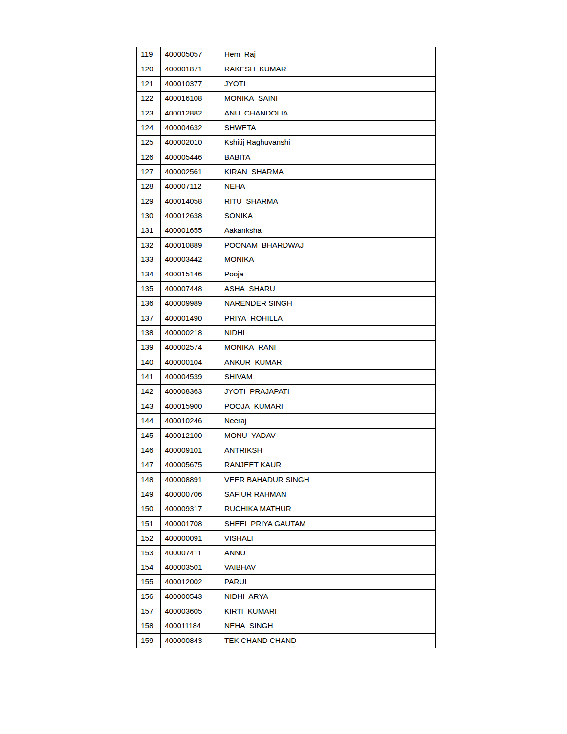| 119 | 400005057 | Hem Raj |
| 120 | 400001871 | RAKESH KUMAR |
| 121 | 400010377 | JYOTI |
| 122 | 400016108 | MONIKA SAINI |
| 123 | 400012882 | ANU CHANDOLIA |
| 124 | 400004632 | SHWETA |
| 125 | 400002010 | Kshitij Raghuvanshi |
| 126 | 400005446 | BABITA |
| 127 | 400002561 | KIRAN SHARMA |
| 128 | 400007112 | NEHA |
| 129 | 400014058 | RITU SHARMA |
| 130 | 400012638 | SONIKA |
| 131 | 400001655 | Aakanksha |
| 132 | 400010889 | POONAM BHARDWAJ |
| 133 | 400003442 | MONIKA |
| 134 | 400015146 | Pooja |
| 135 | 400007448 | ASHA SHARU |
| 136 | 400009989 | NARENDER SINGH |
| 137 | 400001490 | PRIYA ROHILLA |
| 138 | 400000218 | NIDHI |
| 139 | 400002574 | MONIKA RANI |
| 140 | 400000104 | ANKUR KUMAR |
| 141 | 400004539 | SHIVAM |
| 142 | 400008363 | JYOTI PRAJAPATI |
| 143 | 400015900 | POOJA KUMARI |
| 144 | 400010246 | Neeraj |
| 145 | 400012100 | MONU YADAV |
| 146 | 400009101 | ANTRIKSH |
| 147 | 400005675 | RANJEET KAUR |
| 148 | 400008891 | VEER BAHADUR SINGH |
| 149 | 400000706 | SAFIUR RAHMAN |
| 150 | 400009317 | RUCHIKA MATHUR |
| 151 | 400001708 | SHEEL PRIYA GAUTAM |
| 152 | 400000091 | VISHALI |
| 153 | 400007411 | ANNU |
| 154 | 400003501 | VAIBHAV |
| 155 | 400012002 | PARUL |
| 156 | 400000543 | NIDHI ARYA |
| 157 | 400003605 | KIRTI KUMARI |
| 158 | 400011184 | NEHA SINGH |
| 159 | 400000843 | TEK CHAND CHAND |